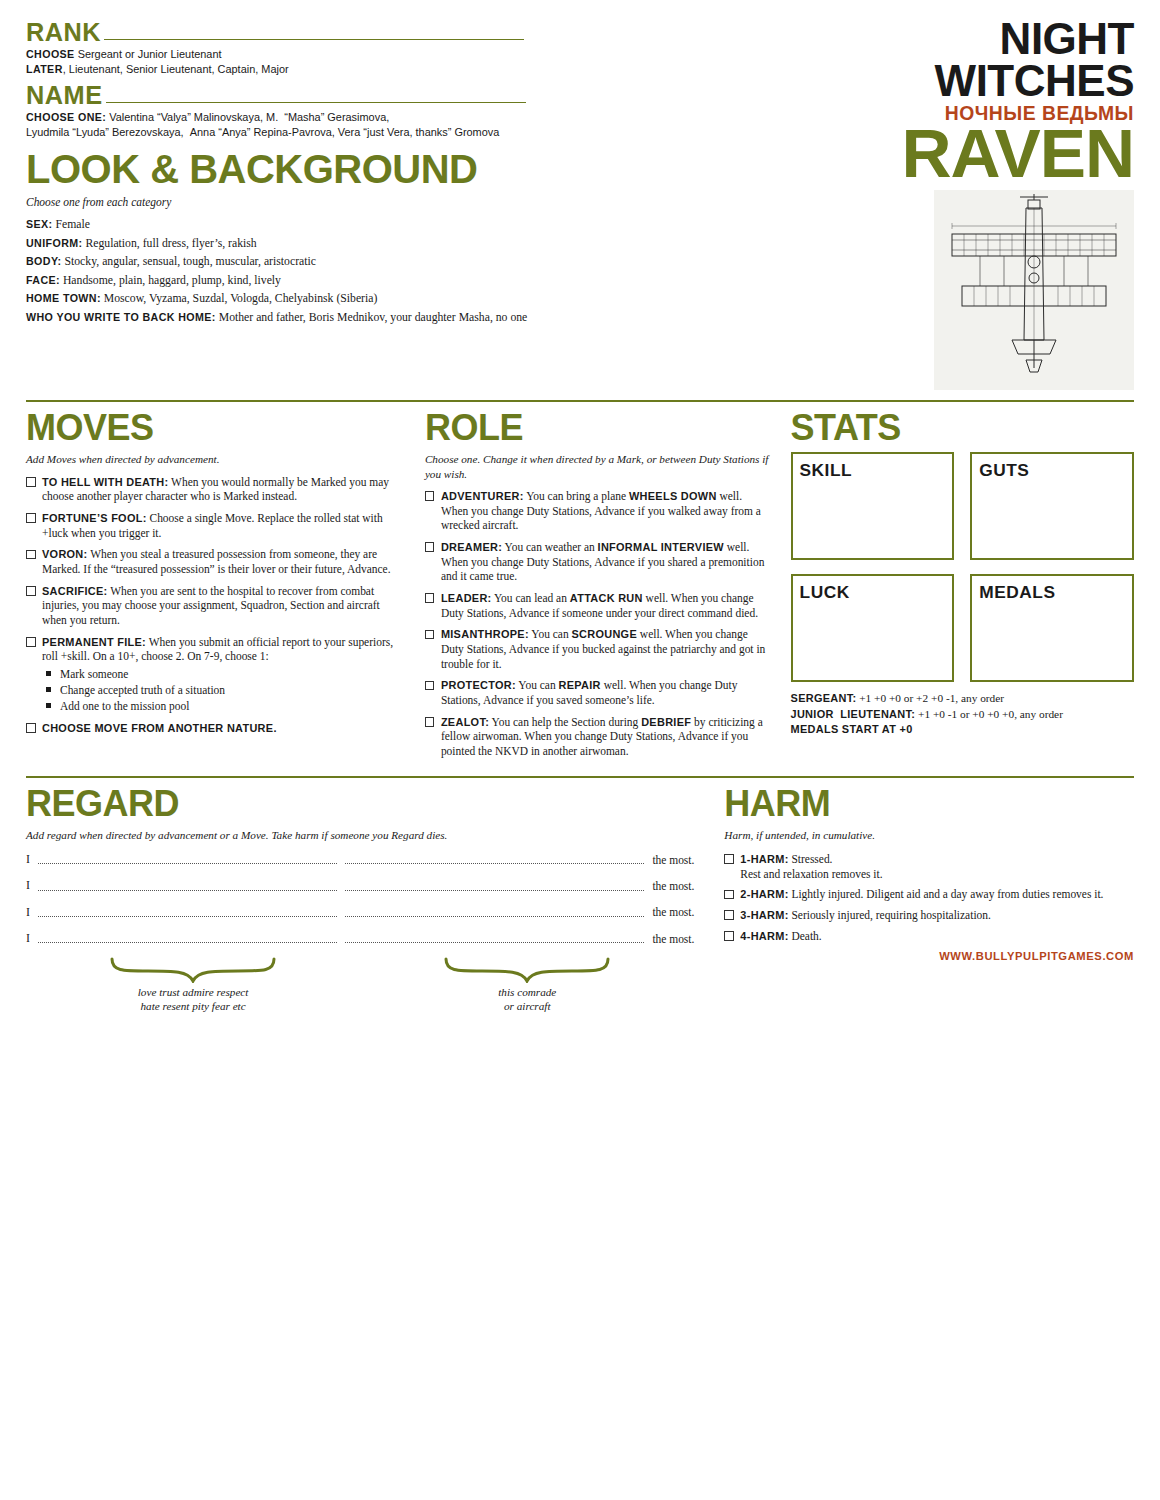RANK
Choose Sergeant or Junior Lieutenant
Later, Lieutenant, Senior Lieutenant, Captain, Major
NAME
Choose one: Valentina “Valya” Malinovskaya, M. “Masha” Gerasimova,
Lyudmila “Lyuda” Berezovskaya, Anna “Anya” Repina-Pavrova, Vera “just Vera, thanks” Gromova
LOOK & BACKGROUND
Choose one from each category
Sex: Female
Uniform: Regulation, full dress, flyer’s, rakish
Body: Stocky, angular, sensual, tough, muscular, aristocratic
Face: Handsome, plain, haggard, plump, kind, lively
Home Town: Moscow, Vyzama, Suzdal, Vologda, Chelyabinsk (Siberia)
Who you write to back home: Mother and father, Boris Mednikov, your daughter Masha, no one
NIGHT WITCHES
НОЧНЫЕ ВЕДЬМЫ
RAVEN
MOVES
Add Moves when directed by advancement.
To Hell with Death: When you would normally be Marked you may choose another player character who is Marked instead.
Fortune’s Fool: Choose a single Move. Replace the rolled stat with +luck when you trigger it.
Voron: When you steal a treasured possession from someone, they are Marked. If the “treasured possession” is their lover or their future, Advance.
Sacrifice: When you are sent to the hospital to recover from combat injuries, you may choose your assignment, Squadron, Section and aircraft when you return.
Permanent File: When you submit an official report to your superiors, roll +skill. On a 10+, choose 2. On 7-9, choose 1:
Mark someone
Change accepted truth of a situation
Add one to the mission pool
Choose move from another nature.
ROLE
Choose one. Change it when directed by a Mark, or between Duty Stations if you wish.
Adventurer: You can bring a plane wheels down well. When you change Duty Stations, Advance if you walked away from a wrecked aircraft.
Dreamer: You can weather an informal interview well. When you change Duty Stations, Advance if you shared a premonition and it came true.
Leader: You can lead an attack run well. When you change Duty Stations, Advance if someone under your direct command died.
Misanthrope: You can scrounge well. When you change Duty Stations, Advance if you bucked against the patriarchy and got in trouble for it.
Protector: You can repair well. When you change Duty Stations, Advance if you saved someone’s life.
Zealot: You can help the Section during debrief by criticizing a fellow airwoman. When you change Duty Stations, Advance if you pointed the NKVD in another airwoman.
STATS
SKILL
GUTS
LUCK
MEDALS
Sergeant: +1 +0 +0 or +2 +0 -1, any order
Junior Lieutenant: +1 +0 -1 or +0 +0 +0, any order
Medals start at +0
REGARD
Add regard when directed by advancement or a Move. Take harm if someone you Regard dies.
I the most.
I the most.
I the most.
I the most.
love trust admire respect
hate resent pity fear etc
this comrade
or aircraft
HARM
Harm, if untended, in cumulative.
1-harm: Stressed.
Rest and relaxation removes it.
2-harm: Lightly injured. Diligent aid and a day away from duties removes it.
3-harm: Seriously injured, requiring hospitalization.
4-harm: Death.
WWW.BULLYPULPITGAMES.COM